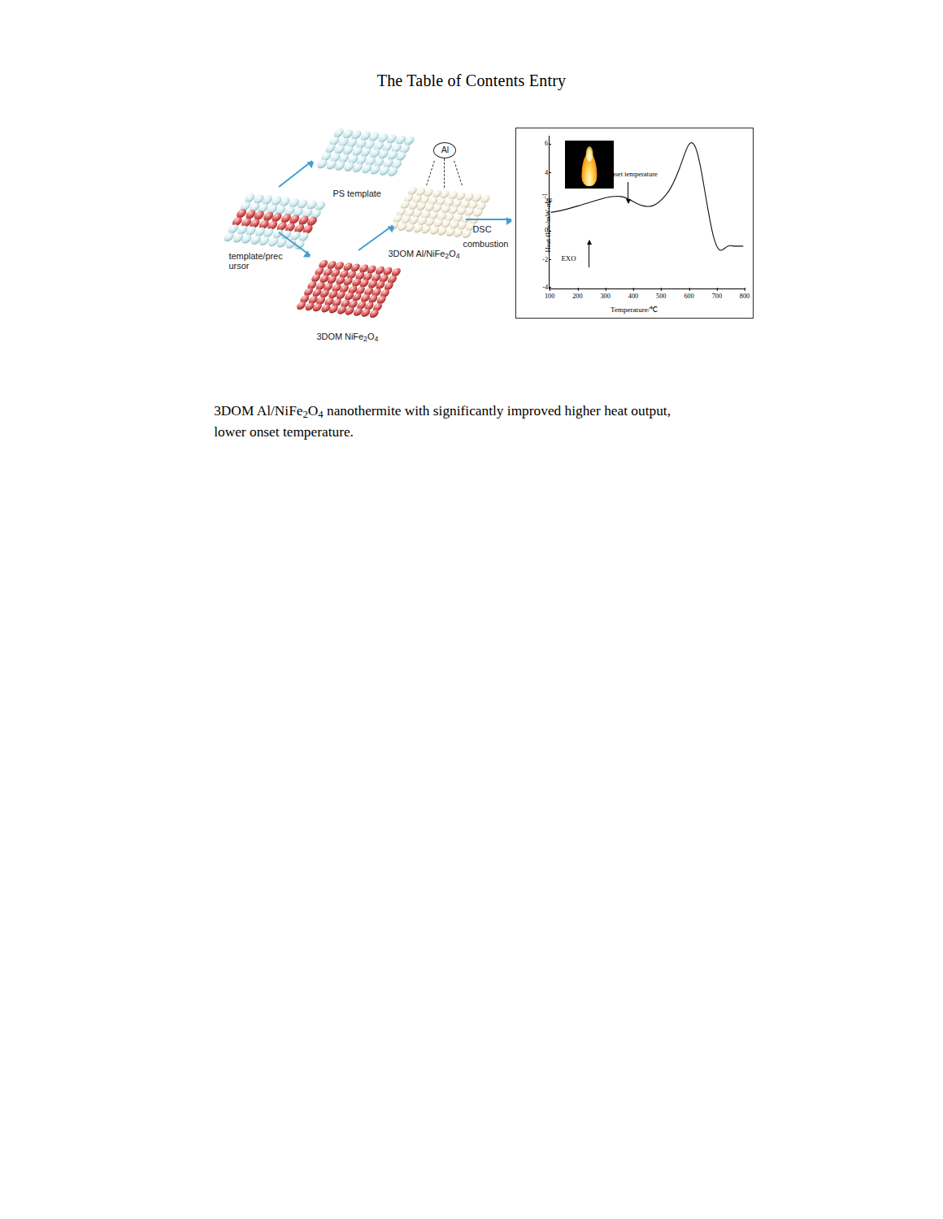The Table of Contents Entry
PS template
template/prec
ursor
3DOM NiFe2 O4
3DOM Al/NiFe2 O4
Al
DSC
combustion
Heat flow/mW·mg-1
6
4
2
0
-2
-4
100
200
300
400
500
600
700
800
onset temperature
EXO
Temperature/℃
3DOM Al/NiFe2 O4 nanothermite with significantly improved higher heat output, lower onset temperature.